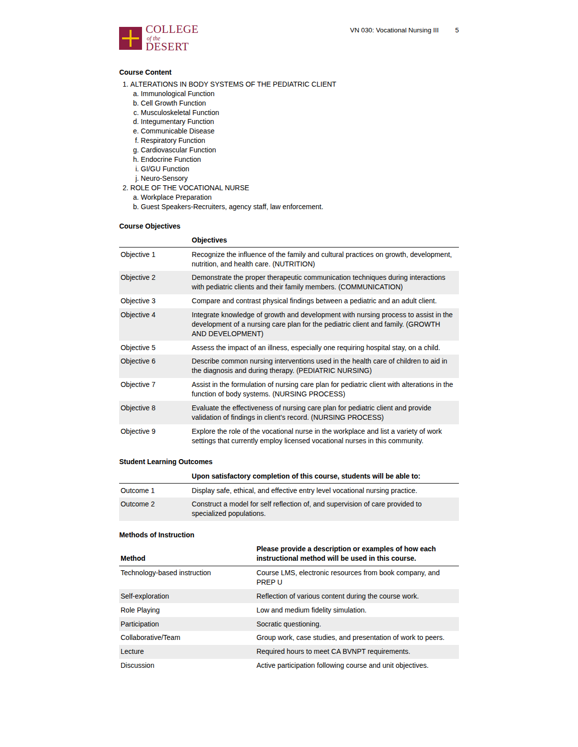COLLEGE of the DESERT
VN 030: Vocational Nursing III 5
Course Content
ALTERATIONS IN BODY SYSTEMS OF THE PEDIATRIC CLIENT
Immunological Function
Cell Growth Function
Musculoskeletal Function
Integumentary Function
Communicable Disease
Respiratory Function
Cardiovascular Function
Endocrine Function
GI/GU Function
Neuro-Sensory
ROLE OF THE VOCATIONAL NURSE
Workplace Preparation
Guest Speakers-Recruiters, agency staff, law enforcement.
Course Objectives
| | Objectives |
| --- | --- |
| Objective 1 | Recognize the influence of the family and cultural practices on growth, development, nutrition, and health care. (NUTRITION) |
| Objective 2 | Demonstrate the proper therapeutic communication techniques during interactions with pediatric clients and their family members. (COMMUNICATION) |
| Objective 3 | Compare and contrast physical findings between a pediatric and an adult client. |
| Objective 4 | Integrate knowledge of growth and development with nursing process to assist in the development of a nursing care plan for the pediatric client and family. (GROWTH AND DEVELOPMENT) |
| Objective 5 | Assess the impact of an illness, especially one requiring hospital stay, on a child. |
| Objective 6 | Describe common nursing interventions used in the health care of children to aid in the diagnosis and during therapy. (PEDIATRIC NURSING) |
| Objective 7 | Assist in the formulation of nursing care plan for pediatric client with alterations in the function of body systems. (NURSING PROCESS) |
| Objective 8 | Evaluate the effectiveness of nursing care plan for pediatric client and provide validation of findings in client's record. (NURSING PROCESS) |
| Objective 9 | Explore the role of the vocational nurse in the workplace and list a variety of work settings that currently employ licensed vocational nurses in this community. |
Student Learning Outcomes
| | Upon satisfactory completion of this course, students will be able to: |
| --- | --- |
| Outcome 1 | Display safe, ethical, and effective entry level vocational nursing practice. |
| Outcome 2 | Construct a model for self reflection of, and supervision of care provided to specialized populations. |
Methods of Instruction
| Method | Please provide a description or examples of how each instructional method will be used in this course. |
| --- | --- |
| Technology-based instruction | Course LMS, electronic resources from book company, and PREP U |
| Self-exploration | Reflection of various content during the course work. |
| Role Playing | Low and medium fidelity simulation. |
| Participation | Socratic questioning. |
| Collaborative/Team | Group work, case studies, and presentation of work to peers. |
| Lecture | Required hours to meet CA BVNPT requirements. |
| Discussion | Active participation following course and unit objectives. |